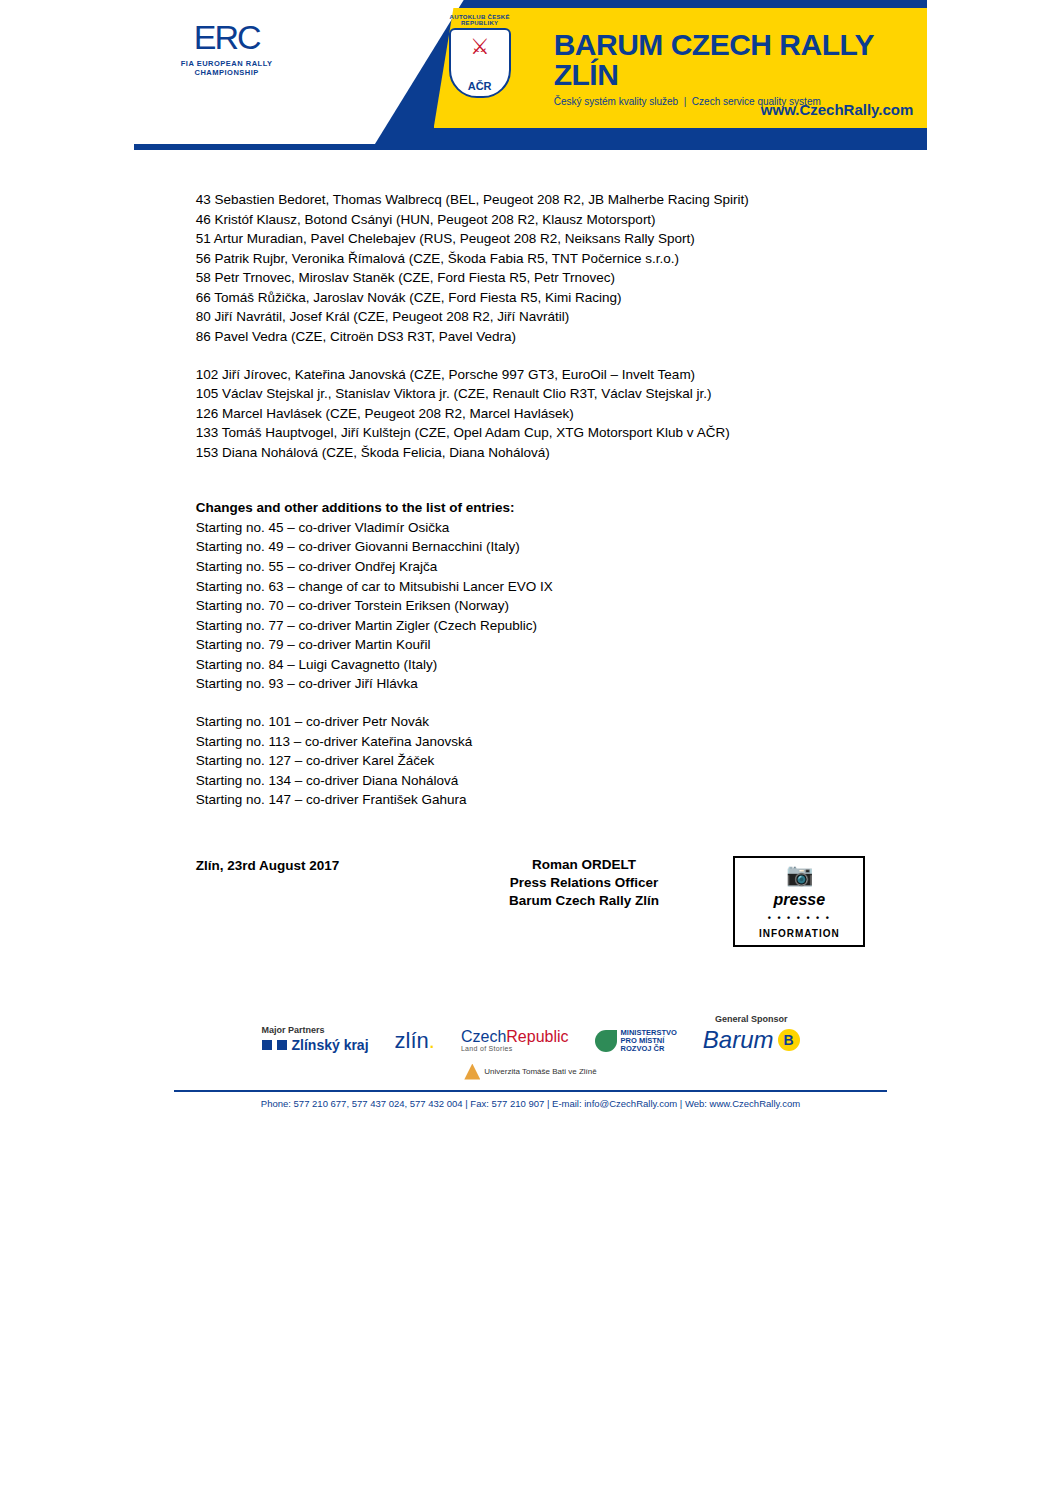BARUM CZECH RALLY ZLÍN
Český systém kvality služeb | Czech service quality system
www.CzechRally.com
ERC
FIA EUROPEAN RALLY
CHAMPIONSHIP
AUTOKLUB ČESKÉ REPUBLIKY
⚔
AČR
43 Sebastien Bedoret, Thomas Walbrecq (BEL, Peugeot 208 R2, JB Malherbe Racing Spirit)
46 Kristóf Klausz, Botond Csányi (HUN, Peugeot 208 R2, Klausz Motorsport)
51 Artur Muradian, Pavel Chelebajev (RUS, Peugeot 208 R2, Neiksans Rally Sport)
56 Patrik Rujbr, Veronika Římalová (CZE, Škoda Fabia R5, TNT Počernice s.r.o.)
58 Petr Trnovec, Miroslav Staněk (CZE, Ford Fiesta R5, Petr Trnovec)
66 Tomáš Růžička, Jaroslav Novák (CZE, Ford Fiesta R5, Kimi Racing)
80 Jiří Navrátil, Josef Král (CZE, Peugeot 208 R2, Jiří Navrátil)
86 Pavel Vedra (CZE, Citroën DS3 R3T, Pavel Vedra)
102 Jiří Jírovec, Kateřina Janovská (CZE, Porsche 997 GT3, EuroOil – Invelt Team)
105 Václav Stejskal jr., Stanislav Viktora jr. (CZE, Renault Clio R3T, Václav Stejskal jr.)
126 Marcel Havlásek (CZE, Peugeot 208 R2, Marcel Havlásek)
133 Tomáš Hauptvogel, Jiří Kulštejn (CZE, Opel Adam Cup, XTG Motorsport Klub v AČR)
153 Diana Nohálová (CZE, Škoda Felicia, Diana Nohálová)
Changes and other additions to the list of entries:
Starting no. 45 – co-driver Vladimír Osička
Starting no. 49 – co-driver Giovanni Bernacchini (Italy)
Starting no. 55 – co-driver Ondřej Krajča
Starting no. 63 – change of car to Mitsubishi Lancer EVO IX
Starting no. 70 – co-driver Torstein Eriksen (Norway)
Starting no. 77 – co-driver Martin Zigler (Czech Republic)
Starting no. 79 – co-driver Martin Kouřil
Starting no. 84 – Luigi Cavagnetto (Italy)
Starting no. 93 – co-driver Jiří Hlávka
Starting no. 101 – co-driver Petr Novák
Starting no. 113 – co-driver Kateřina Janovská
Starting no. 127 – co-driver Karel Žáček
Starting no. 134 – co-driver Diana Nohálová
Starting no. 147 – co-driver František Gahura
Zlín, 23rd August 2017
Roman ORDELT
Press Relations Officer
Barum Czech Rally Zlín
📷
presse
• • • • • • •
INFORMATION
Major Partners
Zlínský kraj
zlín.
CzechRepublic
Land of Stories
MINISTERSTVO
PRO MÍSTNÍ
ROZVOJ ČR
General Sponsor
Barum B
Univerzita Tomáše Bati ve Zlíně
Phone: 577 210 677, 577 437 024, 577 432 004 | Fax: 577 210 907 | E-mail: info@CzechRally.com | Web: www.CzechRally.com